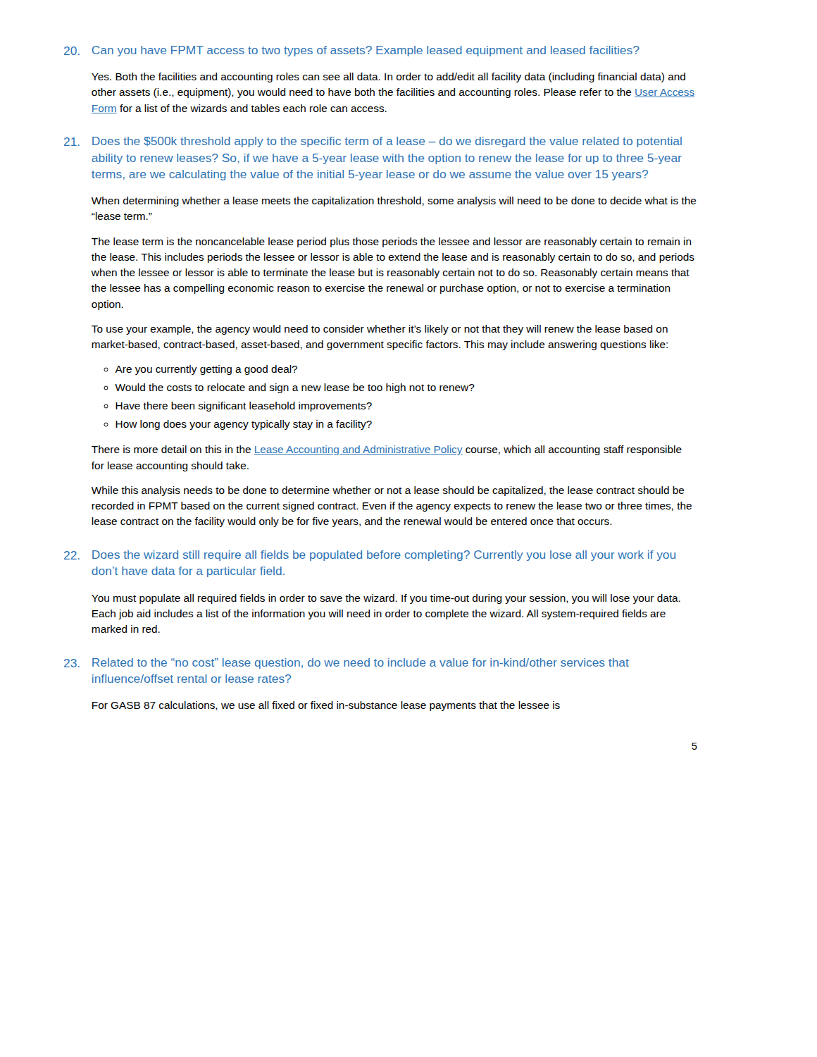Can you have FPMT access to two types of assets? Example leased equipment and leased facilities?
Yes. Both the facilities and accounting roles can see all data. In order to add/edit all facility data (including financial data) and other assets (i.e., equipment), you would need to have both the facilities and accounting roles. Please refer to the User Access Form for a list of the wizards and tables each role can access.
Does the $500k threshold apply to the specific term of a lease – do we disregard the value related to potential ability to renew leases? So, if we have a 5-year lease with the option to renew the lease for up to three 5-year terms, are we calculating the value of the initial 5-year lease or do we assume the value over 15 years?
When determining whether a lease meets the capitalization threshold, some analysis will need to be done to decide what is the “lease term.”
The lease term is the noncancelable lease period plus those periods the lessee and lessor are reasonably certain to remain in the lease. This includes periods the lessee or lessor is able to extend the lease and is reasonably certain to do so, and periods when the lessee or lessor is able to terminate the lease but is reasonably certain not to do so. Reasonably certain means that the lessee has a compelling economic reason to exercise the renewal or purchase option, or not to exercise a termination option.
To use your example, the agency would need to consider whether it’s likely or not that they will renew the lease based on market-based, contract-based, asset-based, and government specific factors. This may include answering questions like:
Are you currently getting a good deal?
Would the costs to relocate and sign a new lease be too high not to renew?
Have there been significant leasehold improvements?
How long does your agency typically stay in a facility?
There is more detail on this in the Lease Accounting and Administrative Policy course, which all accounting staff responsible for lease accounting should take.
While this analysis needs to be done to determine whether or not a lease should be capitalized, the lease contract should be recorded in FPMT based on the current signed contract. Even if the agency expects to renew the lease two or three times, the lease contract on the facility would only be for five years, and the renewal would be entered once that occurs.
Does the wizard still require all fields be populated before completing? Currently you lose all your work if you don’t have data for a particular field.
You must populate all required fields in order to save the wizard. If you time-out during your session, you will lose your data. Each job aid includes a list of the information you will need in order to complete the wizard. All system-required fields are marked in red.
Related to the “no cost” lease question, do we need to include a value for in-kind/other services that influence/offset rental or lease rates?
For GASB 87 calculations, we use all fixed or fixed in-substance lease payments that the lessee is
5